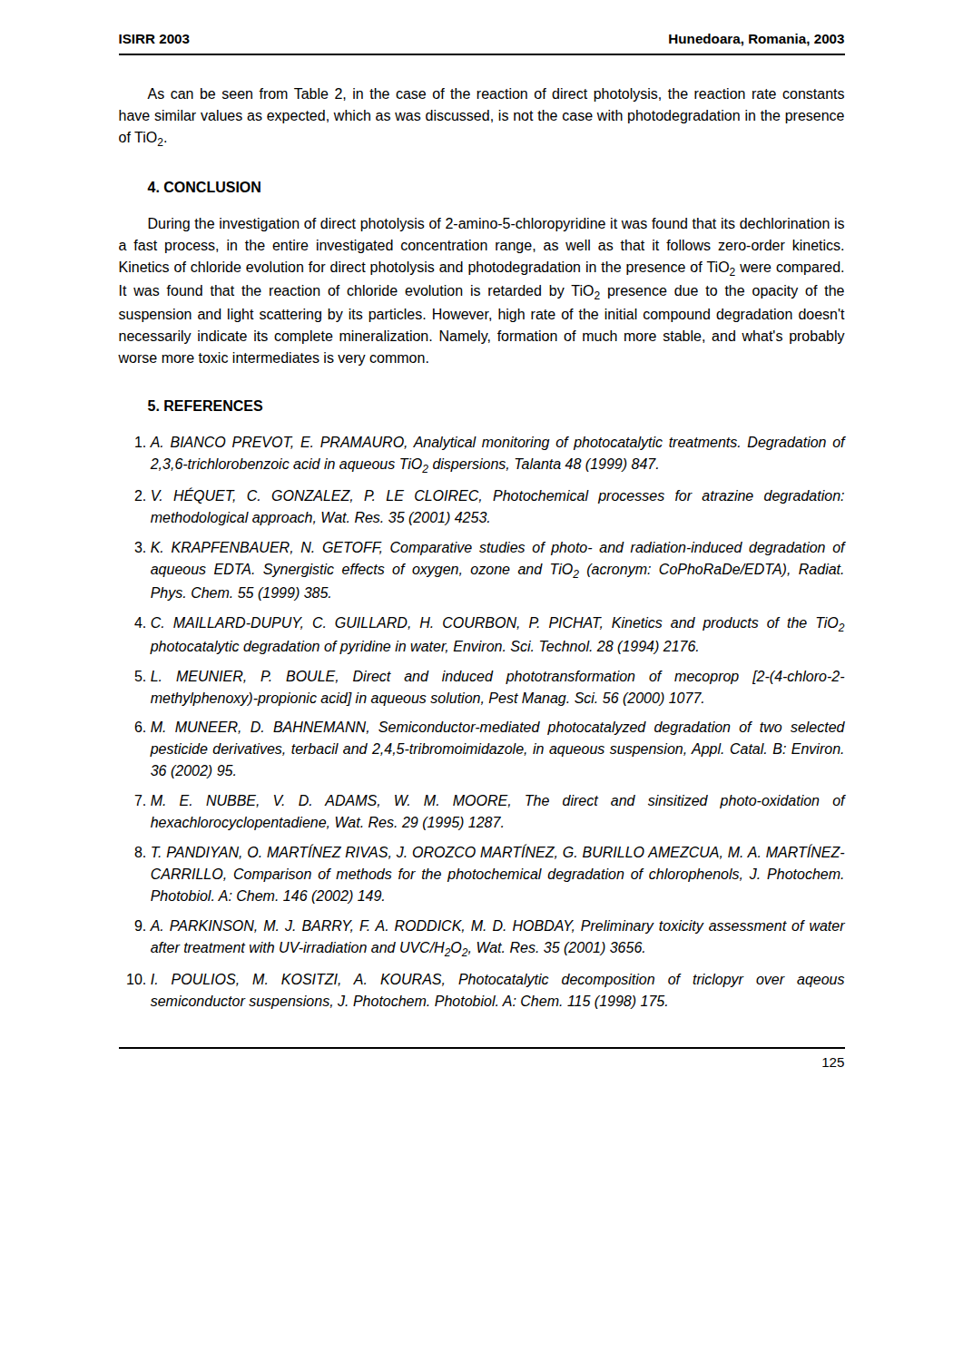ISIRR 2003 Hunedoara, Romania, 2003
As can be seen from Table 2, in the case of the reaction of direct photolysis, the reaction rate constants have similar values as expected, which as was discussed, is not the case with photodegradation in the presence of TiO2.
4. CONCLUSION
During the investigation of direct photolysis of 2-amino-5-chloropyridine it was found that its dechlorination is a fast process, in the entire investigated concentration range, as well as that it follows zero-order kinetics. Kinetics of chloride evolution for direct photolysis and photodegradation in the presence of TiO2 were compared. It was found that the reaction of chloride evolution is retarded by TiO2 presence due to the opacity of the suspension and light scattering by its particles. However, high rate of the initial compound degradation doesn't necessarily indicate its complete mineralization. Namely, formation of much more stable, and what's probably worse more toxic intermediates is very common.
5. REFERENCES
A. BIANCO PREVOT, E. PRAMAURO, Analytical monitoring of photocatalytic treatments. Degradation of 2,3,6-trichlorobenzoic acid in aqueous TiO2 dispersions, Talanta 48 (1999) 847.
V. HÉQUET, C. GONZALEZ, P. LE CLOIREC, Photochemical processes for atrazine degradation: methodological approach, Wat. Res. 35 (2001) 4253.
K. KRAPFENBAUER, N. GETOFF, Comparative studies of photo- and radiation-induced degradation of aqueous EDTA. Synergistic effects of oxygen, ozone and TiO2 (acronym: CoPhoRaDe/EDTA), Radiat. Phys. Chem. 55 (1999) 385.
C. MAILLARD-DUPUY, C. GUILLARD, H. COURBON, P. PICHAT, Kinetics and products of the TiO2 photocatalytic degradation of pyridine in water, Environ. Sci. Technol. 28 (1994) 2176.
L. MEUNIER, P. BOULE, Direct and induced phototransformation of mecoprop [2-(4-chloro-2-methylphenoxy)-propionic acid] in aqueous solution, Pest Manag. Sci. 56 (2000) 1077.
M. MUNEER, D. BAHNEMANN, Semiconductor-mediated photocatalyzed degradation of two selected pesticide derivatives, terbacil and 2,4,5-tribromoimidazole, in aqueous suspension, Appl. Catal. B: Environ. 36 (2002) 95.
M. E. NUBBE, V. D. ADAMS, W. M. MOORE, The direct and sinsitized photo-oxidation of hexachlorocyclopentadiene, Wat. Res. 29 (1995) 1287.
T. PANDIYAN, O. MARTÍNEZ RIVAS, J. OROZCO MARTÍNEZ, G. BURILLO AMEZCUA, M. A. MARTÍNEZ-CARRILLO, Comparison of methods for the photochemical degradation of chlorophenols, J. Photochem. Photobiol. A: Chem. 146 (2002) 149.
A. PARKINSON, M. J. BARRY, F. A. RODDICK, M. D. HOBDAY, Preliminary toxicity assessment of water after treatment with UV-irradiation and UVC/H2O2, Wat. Res. 35 (2001) 3656.
I. POULIOS, M. KOSITZI, A. KOURAS, Photocatalytic decomposition of triclopyr over aqeous semiconductor suspensions, J. Photochem. Photobiol. A: Chem. 115 (1998) 175.
125